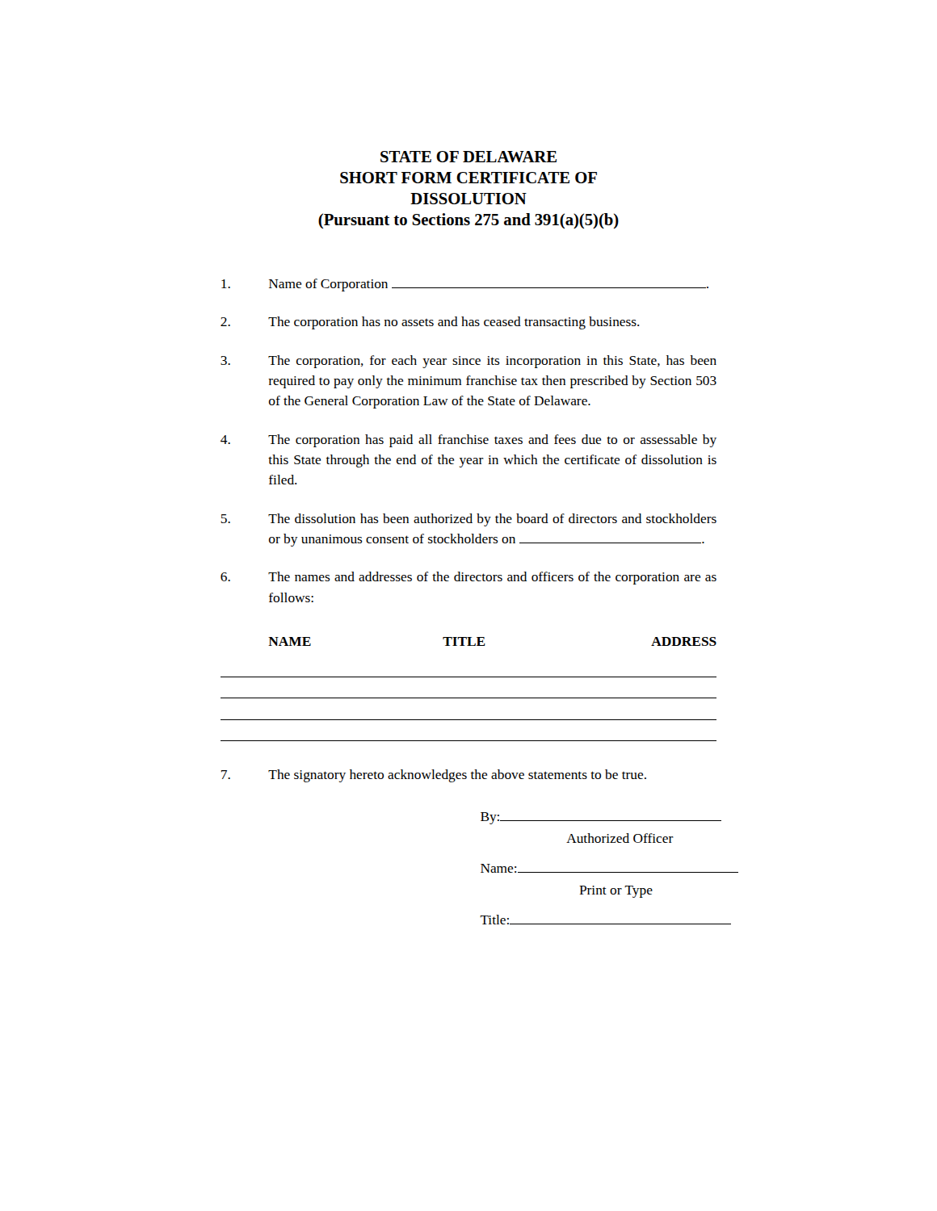STATE OF DELAWARE SHORT FORM CERTIFICATE OF DISSOLUTION (Pursuant to Sections 275 and 391(a)(5)(b)
1. Name of Corporation .
2. The corporation has no assets and has ceased transacting business.
3. The corporation, for each year since its incorporation in this State, has been required to pay only the minimum franchise tax then prescribed by Section 503 of the General Corporation Law of the State of Delaware.
4. The corporation has paid all franchise taxes and fees due to or assessable by this State through the end of the year in which the certificate of dissolution is filed.
5. The dissolution has been authorized by the board of directors and stockholders or by unanimous consent of stockholders on .
6. The names and addresses of the directors and officers of the corporation are as follows:
NAME TITLE ADDRESS
7. The signatory hereto acknowledges the above statements to be true.
By:
Authorized Officer
Name:
Print or Type
Title: